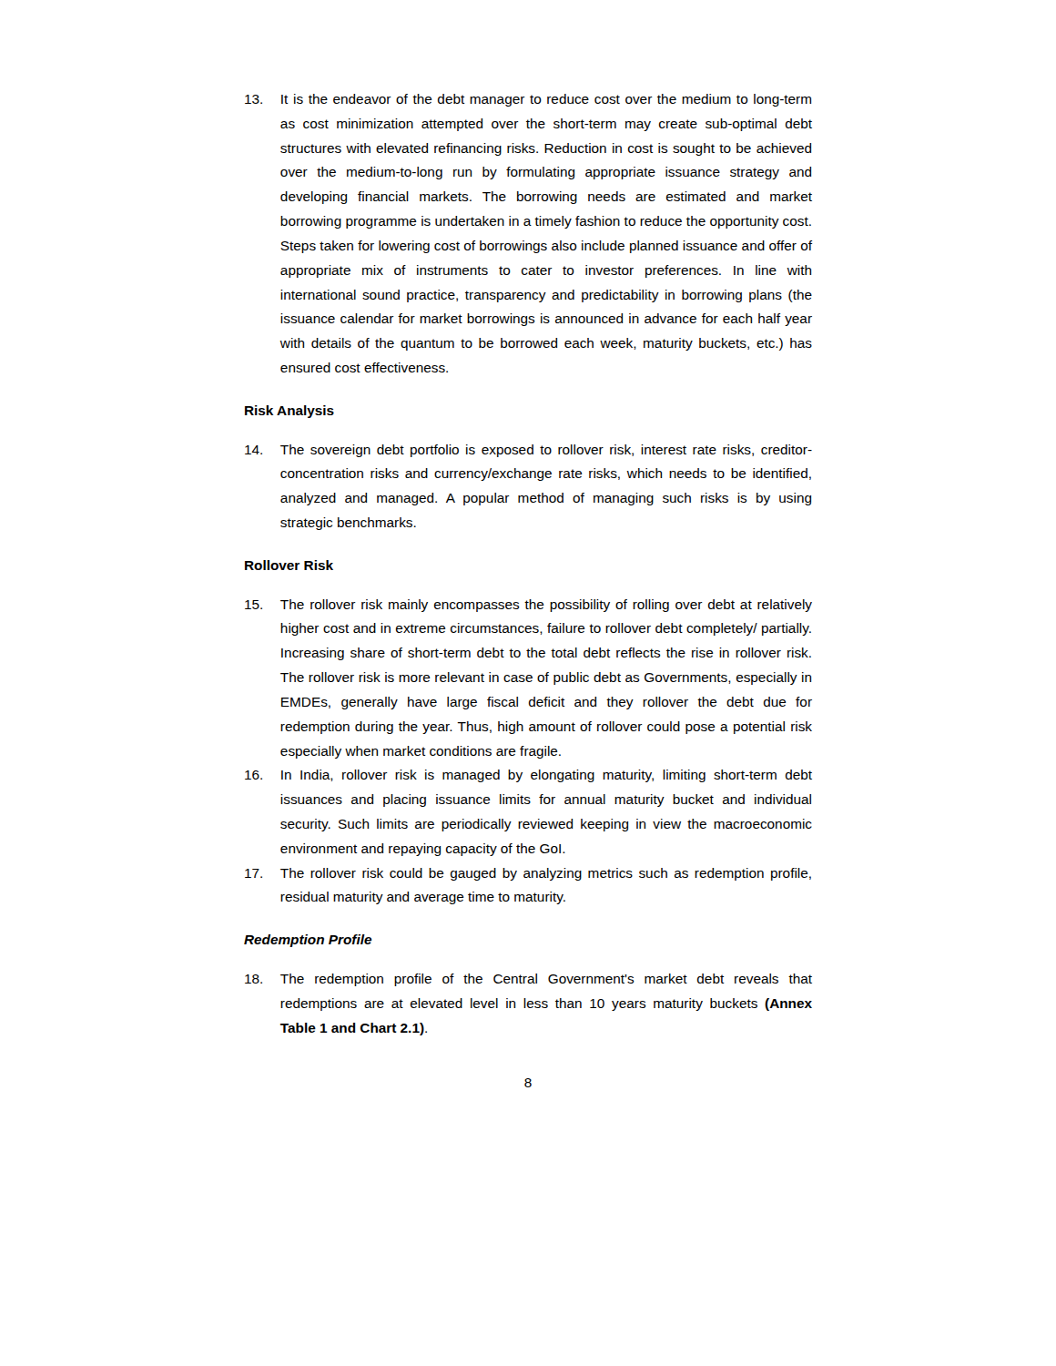13.
It is the endeavor of the debt manager to reduce cost over the medium to long-term as cost minimization attempted over the short-term may create sub-optimal debt structures with elevated refinancing risks. Reduction in cost is sought to be achieved over the medium-to-long run by formulating appropriate issuance strategy and developing financial markets. The borrowing needs are estimated and market borrowing programme is undertaken in a timely fashion to reduce the opportunity cost. Steps taken for lowering cost of borrowings also include planned issuance and offer of appropriate mix of instruments to cater to investor preferences. In line with international sound practice, transparency and predictability in borrowing plans (the issuance calendar for market borrowings is announced in advance for each half year with details of the quantum to be borrowed each week, maturity buckets, etc.) has ensured cost effectiveness.
Risk Analysis
14.
The sovereign debt portfolio is exposed to rollover risk, interest rate risks, creditor-concentration risks and currency/exchange rate risks, which needs to be identified, analyzed and managed. A popular method of managing such risks is by using strategic benchmarks.
Rollover Risk
15.
The rollover risk mainly encompasses the possibility of rolling over debt at relatively higher cost and in extreme circumstances, failure to rollover debt completely/ partially. Increasing share of short-term debt to the total debt reflects the rise in rollover risk. The rollover risk is more relevant in case of public debt as Governments, especially in EMDEs, generally have large fiscal deficit and they rollover the debt due for redemption during the year. Thus, high amount of rollover could pose a potential risk especially when market conditions are fragile.
16.
In India, rollover risk is managed by elongating maturity, limiting short-term debt issuances and placing issuance limits for annual maturity bucket and individual security. Such limits are periodically reviewed keeping in view the macroeconomic environment and repaying capacity of the GoI.
17.
The rollover risk could be gauged by analyzing metrics such as redemption profile, residual maturity and average time to maturity.
Redemption Profile
18.
The redemption profile of the Central Government's market debt reveals that redemptions are at elevated level in less than 10 years maturity buckets (Annex Table 1 and Chart 2.1).
8